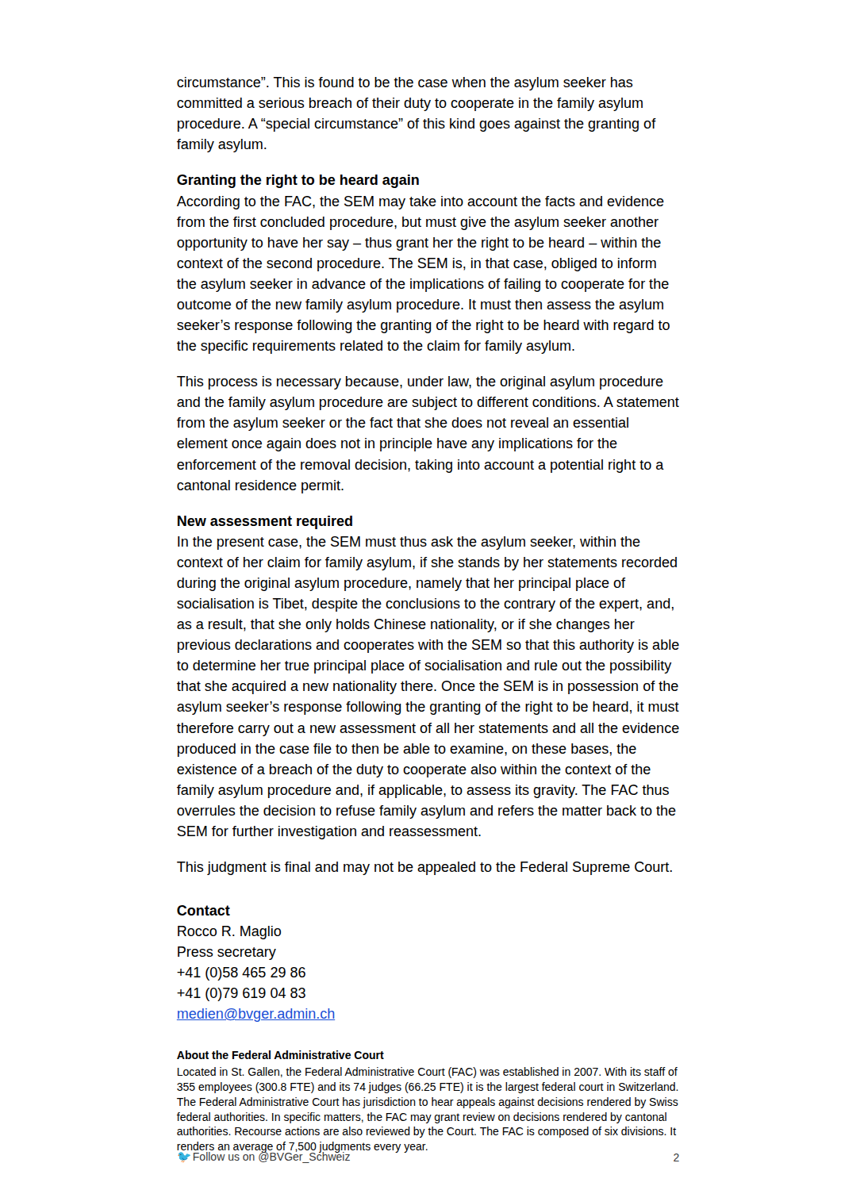circumstance”. This is found to be the case when the asylum seeker has committed a serious breach of their duty to cooperate in the family asylum procedure. A “special circumstance” of this kind goes against the granting of family asylum.
Granting the right to be heard again
According to the FAC, the SEM may take into account the facts and evidence from the first concluded procedure, but must give the asylum seeker another opportunity to have her say – thus grant her the right to be heard – within the context of the second procedure. The SEM is, in that case, obliged to inform the asylum seeker in advance of the implications of failing to cooperate for the outcome of the new family asylum procedure. It must then assess the asylum seeker’s response following the granting of the right to be heard with regard to the specific requirements related to the claim for family asylum.
This process is necessary because, under law, the original asylum procedure and the family asylum procedure are subject to different conditions. A statement from the asylum seeker or the fact that she does not reveal an essential element once again does not in principle have any implications for the enforcement of the removal decision, taking into account a potential right to a cantonal residence permit.
New assessment required
In the present case, the SEM must thus ask the asylum seeker, within the context of her claim for family asylum, if she stands by her statements recorded during the original asylum procedure, namely that her principal place of socialisation is Tibet, despite the conclusions to the contrary of the expert, and, as a result, that she only holds Chinese nationality, or if she changes her previous declarations and cooperates with the SEM so that this authority is able to determine her true principal place of socialisation and rule out the possibility that she acquired a new nationality there. Once the SEM is in possession of the asylum seeker’s response following the granting of the right to be heard, it must therefore carry out a new assessment of all her statements and all the evidence produced in the case file to then be able to examine, on these bases, the existence of a breach of the duty to cooperate also within the context of the family asylum procedure and, if applicable, to assess its gravity. The FAC thus overrules the decision to refuse family asylum and refers the matter back to the SEM for further investigation and reassessment.
This judgment is final and may not be appealed to the Federal Supreme Court.
Contact
Rocco R. Maglio
Press secretary
+41 (0)58 465 29 86
+41 (0)79 619 04 83
medien@bvger.admin.ch
About the Federal Administrative Court
Located in St. Gallen, the Federal Administrative Court (FAC) was established in 2007. With its staff of 355 employees (300.8 FTE) and its 74 judges (66.25 FTE) it is the largest federal court in Switzerland. The Federal Administrative Court has jurisdiction to hear appeals against decisions rendered by Swiss federal authorities. In specific matters, the FAC may grant review on decisions rendered by cantonal authorities. Recourse actions are also reviewed by the Court. The FAC is composed of six divisions. It renders an average of 7,500 judgments every year.
🐦Follow us on @BVGer_Schweiz 2